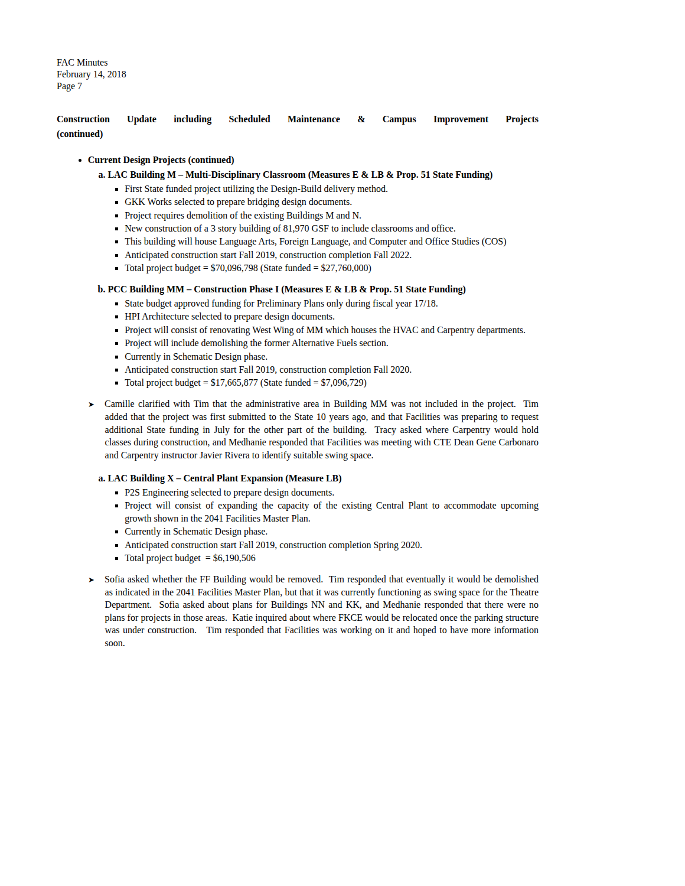FAC Minutes
February 14, 2018
Page 7
Construction Update including Scheduled Maintenance & Campus Improvement Projects
(continued)
Current Design Projects (continued)
LAC Building M – Multi-Disciplinary Classroom (Measures E & LB & Prop. 51 State Funding)
First State funded project utilizing the Design-Build delivery method.
GKK Works selected to prepare bridging design documents.
Project requires demolition of the existing Buildings M and N.
New construction of a 3 story building of 81,970 GSF to include classrooms and office.
This building will house Language Arts, Foreign Language, and Computer and Office Studies (COS)
Anticipated construction start Fall 2019, construction completion Fall 2022.
Total project budget = $70,096,798 (State funded = $27,760,000)
PCC Building MM – Construction Phase I (Measures E & LB & Prop. 51 State Funding)
State budget approved funding for Preliminary Plans only during fiscal year 17/18.
HPI Architecture selected to prepare design documents.
Project will consist of renovating West Wing of MM which houses the HVAC and Carpentry departments.
Project will include demolishing the former Alternative Fuels section.
Currently in Schematic Design phase.
Anticipated construction start Fall 2019, construction completion Fall 2020.
Total project budget = $17,665,877 (State funded = $7,096,729)
Camille clarified with Tim that the administrative area in Building MM was not included in the project. Tim added that the project was first submitted to the State 10 years ago, and that Facilities was preparing to request additional State funding in July for the other part of the building. Tracy asked where Carpentry would hold classes during construction, and Medhanie responded that Facilities was meeting with CTE Dean Gene Carbonaro and Carpentry instructor Javier Rivera to identify suitable swing space.
LAC Building X – Central Plant Expansion (Measure LB)
P2S Engineering selected to prepare design documents.
Project will consist of expanding the capacity of the existing Central Plant to accommodate upcoming growth shown in the 2041 Facilities Master Plan.
Currently in Schematic Design phase.
Anticipated construction start Fall 2019, construction completion Spring 2020.
Total project budget = $6,190,506
Sofia asked whether the FF Building would be removed. Tim responded that eventually it would be demolished as indicated in the 2041 Facilities Master Plan, but that it was currently functioning as swing space for the Theatre Department. Sofia asked about plans for Buildings NN and KK, and Medhanie responded that there were no plans for projects in those areas. Katie inquired about where FKCE would be relocated once the parking structure was under construction. Tim responded that Facilities was working on it and hoped to have more information soon.